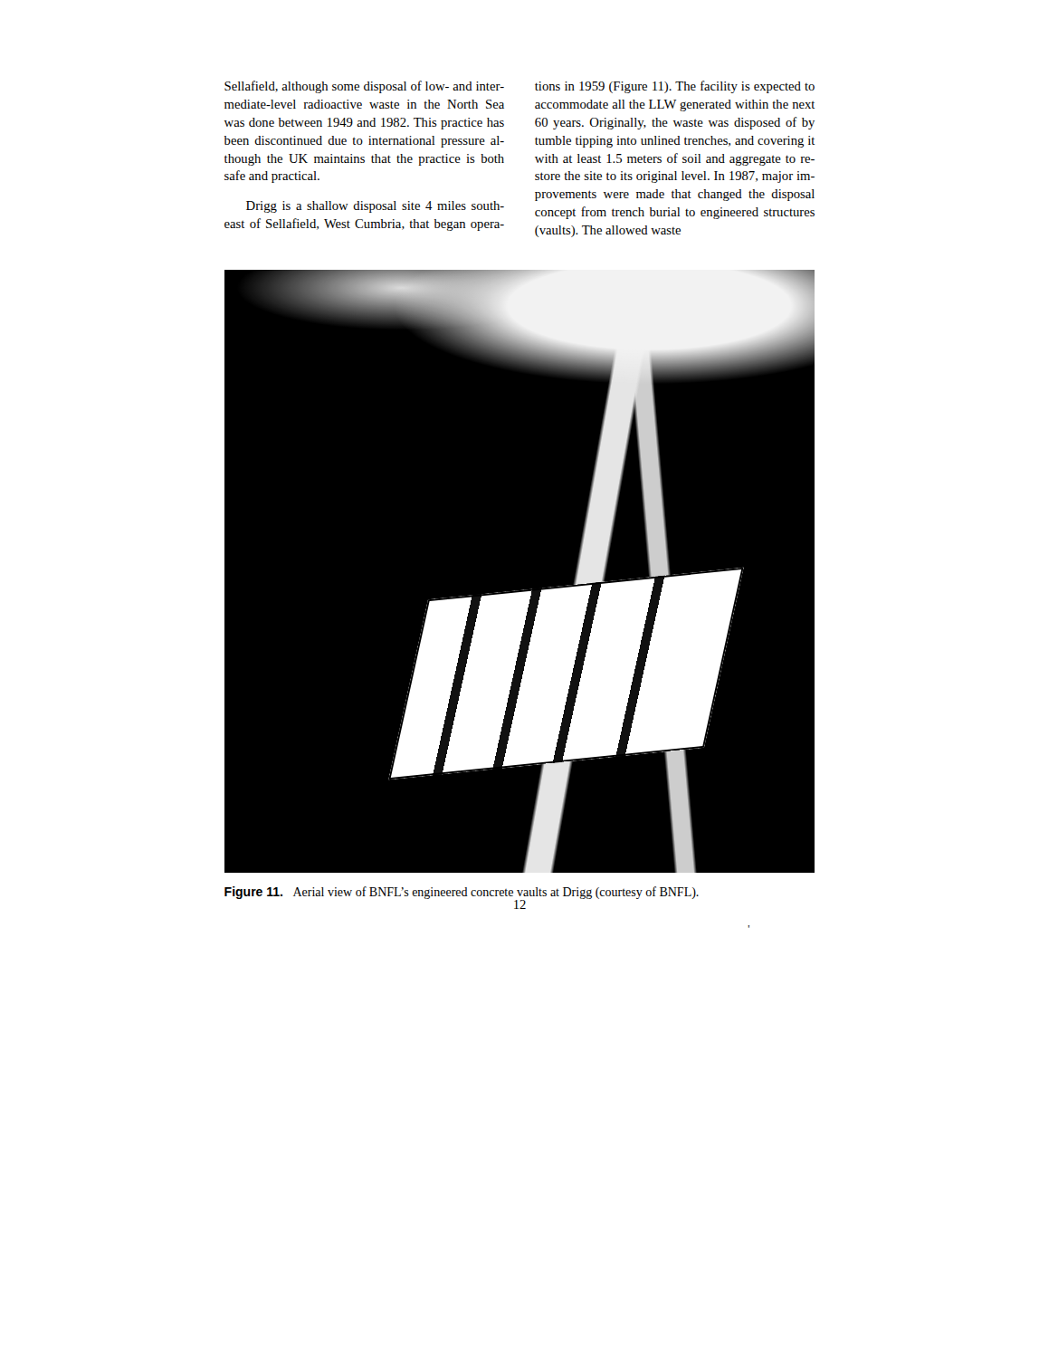Sellafield, although some disposal of low- and intermediate-level radioactive waste in the North Sea was done between 1949 and 1982. This practice has been discontinued due to international pressure although the UK maintains that the practice is both safe and practical.
Drigg is a shallow disposal site 4 miles southeast of Sellafield, West Cumbria, that began operations in 1959 (Figure 11). The facility is expected to accommodate all the LLW generated within the next 60 years. Originally, the waste was disposed of by tumble tipping into unlined trenches, and covering it with at least 1.5 meters of soil and aggregate to restore the site to its original level. In 1987, major improvements were made that changed the disposal concept from trench burial to engineered structures (vaults). The allowed waste
Figure 11. Aerial view of BNFL’s engineered concrete vaults at Drigg (courtesy of BNFL).
12
'